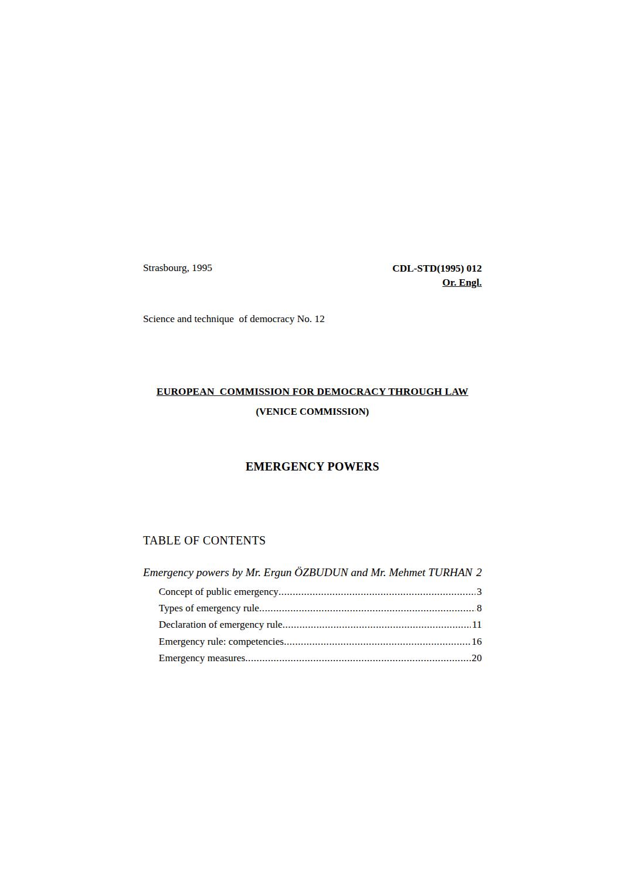Strasbourg, 1995
CDL-STD(1995) 012
Or. Engl.
Science and technique of democracy No. 12
EUROPEAN COMMISSION FOR DEMOCRACY THROUGH LAW
(VENICE COMMISSION)
EMERGENCY POWERS
TABLE OF CONTENTS
Emergency powers by Mr. Ergun ÖZBUDUN and Mr. Mehmet TURHAN .......... 2
Concept of public emergency ................................................................................................ 3
Types of emergency rule ....................................................................................................... 8
Declaration of emergency rule ............................................................................................. 11
Emergency rule: competencies ............................................................................................ 16
Emergency measures .......................................................................................................... 20